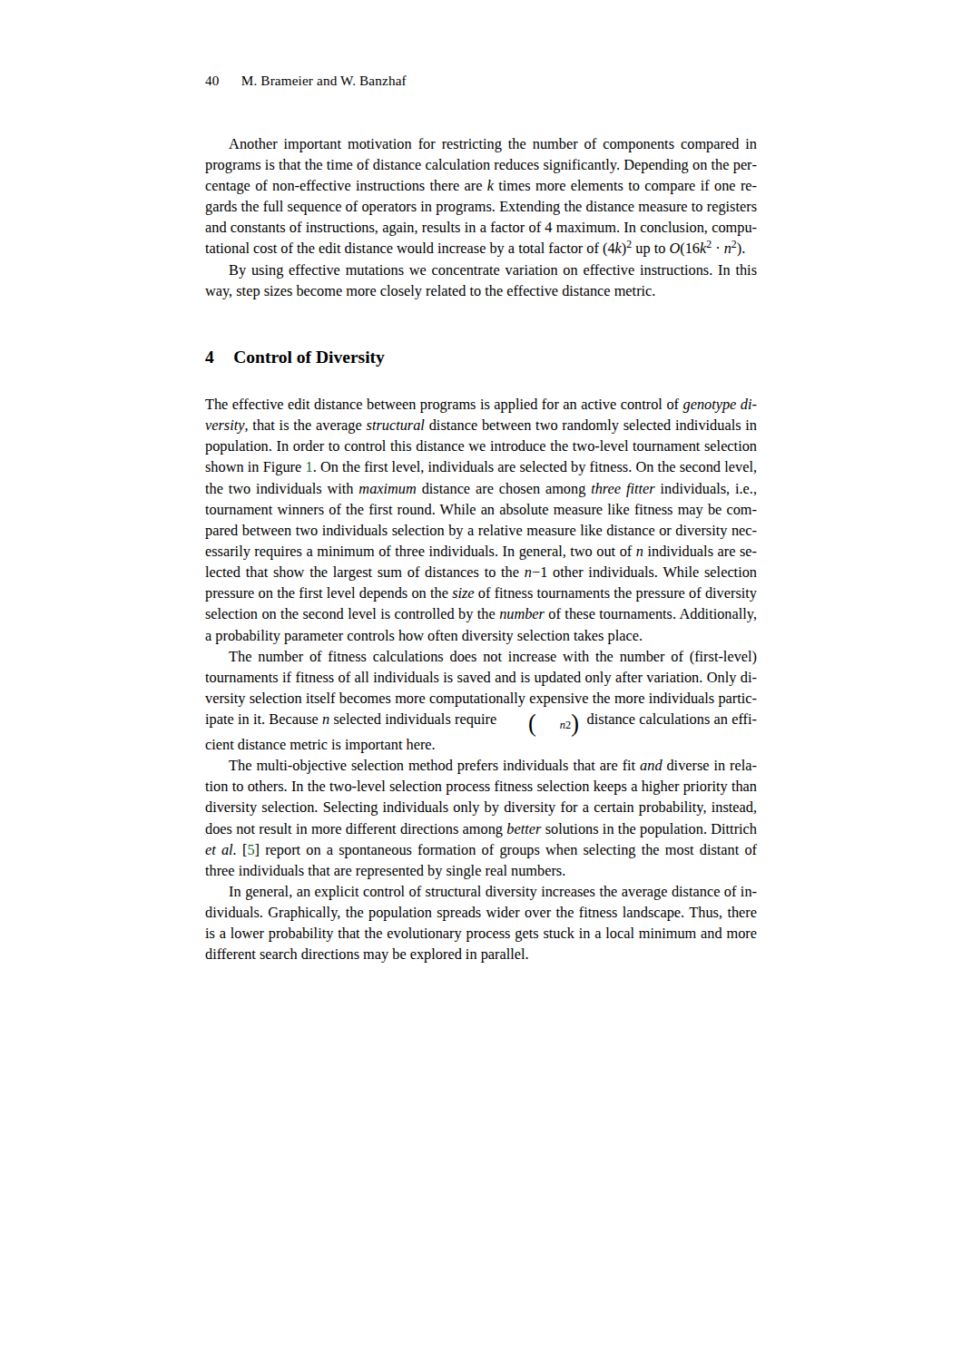40 M. Brameier and W. Banzhaf
Another important motivation for restricting the number of components compared in programs is that the time of distance calculation reduces significantly. Depending on the percentage of non-effective instructions there are k times more elements to compare if one regards the full sequence of operators in programs. Extending the distance measure to registers and constants of instructions, again, results in a factor of 4 maximum. In conclusion, computational cost of the edit distance would increase by a total factor of (4k)2 up to O(16k2 · n2).
By using effective mutations we concentrate variation on effective instructions. In this way, step sizes become more closely related to the effective distance metric.
4 Control of Diversity
The effective edit distance between programs is applied for an active control of genotype diversity, that is the average structural distance between two randomly selected individuals in population. In order to control this distance we introduce the two-level tournament selection shown in Figure 1. On the first level, individuals are selected by fitness. On the second level, the two individuals with maximum distance are chosen among three fitter individuals, i.e., tournament winners of the first round. While an absolute measure like fitness may be compared between two individuals selection by a relative measure like distance or diversity necessarily requires a minimum of three individuals. In general, two out of n individuals are selected that show the largest sum of distances to the n−1 other individuals. While selection pressure on the first level depends on the size of fitness tournaments the pressure of diversity selection on the second level is controlled by the number of these tournaments. Additionally, a probability parameter controls how often diversity selection takes place.
The number of fitness calculations does not increase with the number of (first-level) tournaments if fitness of all individuals is saved and is updated only after variation. Only diversity selection itself becomes more computationally expensive the more individuals participate in it. Because n selected individuals require (n 2) distance calculations an efficient distance metric is important here.
The multi-objective selection method prefers individuals that are fit and diverse in relation to others. In the two-level selection process fitness selection keeps a higher priority than diversity selection. Selecting individuals only by diversity for a certain probability, instead, does not result in more different directions among better solutions in the population. Dittrich et al. [5] report on a spontaneous formation of groups when selecting the most distant of three individuals that are represented by single real numbers.
In general, an explicit control of structural diversity increases the average distance of individuals. Graphically, the population spreads wider over the fitness landscape. Thus, there is a lower probability that the evolutionary process gets stuck in a local minimum and more different search directions may be explored in parallel.